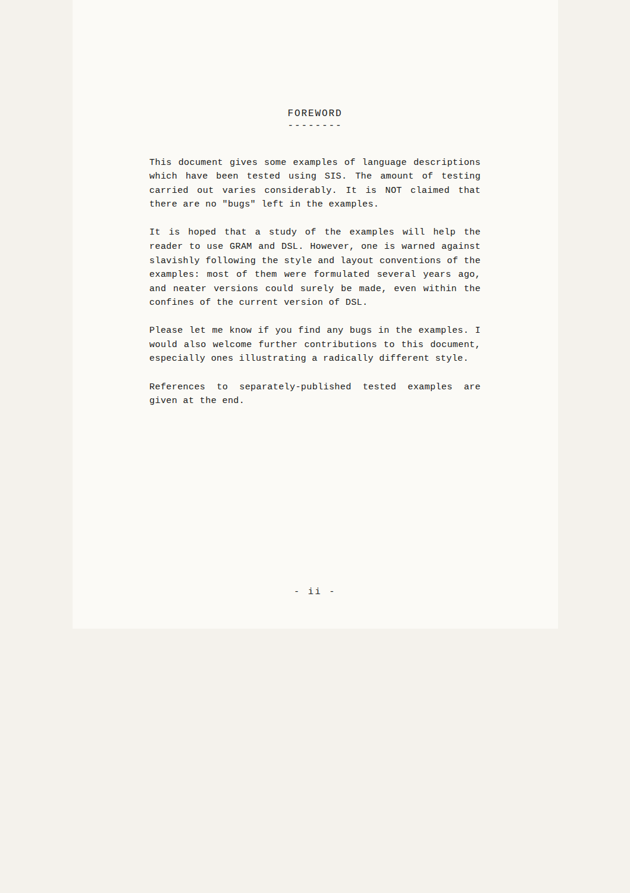FOREWORD
--------
This document gives some examples of language descriptions which have been tested using SIS. The amount of testing carried out varies considerably. It is NOT claimed that there are no "bugs" left in the examples.
It is hoped that a study of the examples will help the reader to use GRAM and DSL. However, one is warned against slavishly following the style and layout conventions of the examples: most of them were formulated several years ago, and neater versions could surely be made, even within the confines of the current version of DSL.
Please let me know if you find any bugs in the examples. I would also welcome further contributions to this document, especially ones illustrating a radically different style.
References to separately-published tested examples are given at the end.
- ii -